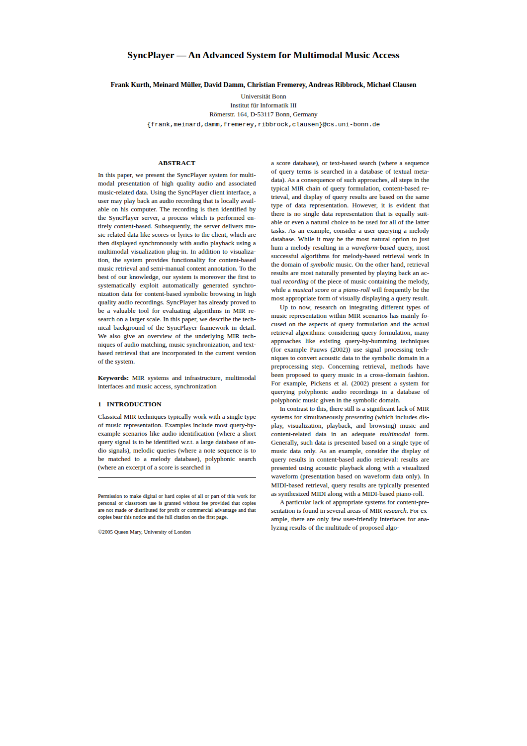SyncPlayer — An Advanced System for Multimodal Music Access
Frank Kurth, Meinard Müller, David Damm, Christian Fremerey, Andreas Ribbrock, Michael Clausen
Universität Bonn
Institut für Informatik III
Römerstr. 164, D-53117 Bonn, Germany
{frank,meinard,damm,fremerey,ribbrock,clausen}@cs.uni-bonn.de
ABSTRACT
In this paper, we present the SyncPlayer system for multimodal presentation of high quality audio and associated music-related data. Using the SyncPlayer client interface, a user may play back an audio recording that is locally available on his computer. The recording is then identified by the SyncPlayer server, a process which is performed entirely content-based. Subsequently, the server delivers music-related data like scores or lyrics to the client, which are then displayed synchronously with audio playback using a multimodal visualization plug-in. In addition to visualization, the system provides functionality for content-based music retrieval and semi-manual content annotation. To the best of our knowledge, our system is moreover the first to systematically exploit automatically generated synchronization data for content-based symbolic browsing in high quality audio recordings. SyncPlayer has already proved to be a valuable tool for evaluating algorithms in MIR research on a larger scale. In this paper, we describe the technical background of the SyncPlayer framework in detail. We also give an overview of the underlying MIR techniques of audio matching, music synchronization, and text-based retrieval that are incorporated in the current version of the system.
Keywords: MIR systems and infrastructure, multimodal interfaces and music access, synchronization
1 INTRODUCTION
Classical MIR techniques typically work with a single type of music representation. Examples include most query-by-example scenarios like audio identification (where a short query signal is to be identified w.r.t. a large database of audio signals), melodic queries (where a note sequence is to be matched to a melody database), polyphonic search (where an excerpt of a score is searched in
Permission to make digital or hard copies of all or part of this work for personal or classroom use is granted without fee provided that copies are not made or distributed for profit or commercial advantage and that copies bear this notice and the full citation on the first page.
©2005 Queen Mary, University of London
a score database), or text-based search (where a sequence of query terms is searched in a database of textual metadata). As a consequence of such approaches, all steps in the typical MIR chain of query formulation, content-based retrieval, and display of query results are based on the same type of data representation. However, it is evident that there is no single data representation that is equally suitable or even a natural choice to be used for all of the latter tasks. As an example, consider a user querying a melody database. While it may be the most natural option to just hum a melody resulting in a waveform-based query, most successful algorithms for melody-based retrieval work in the domain of symbolic music. On the other hand, retrieval results are most naturally presented by playing back an actual recording of the piece of music containing the melody, while a musical score or a piano-roll will frequently be the most appropriate form of visually displaying a query result.
Up to now, research on integrating different types of music representation within MIR scenarios has mainly focused on the aspects of query formulation and the actual retrieval algorithms: considering query formulation, many approaches like existing query-by-humming techniques (for example Pauws (2002)) use signal processing techniques to convert acoustic data to the symbolic domain in a preprocessing step. Concerning retrieval, methods have been proposed to query music in a cross-domain fashion. For example, Pickens et al. (2002) present a system for querying polyphonic audio recordings in a database of polyphonic music given in the symbolic domain.
In contrast to this, there still is a significant lack of MIR systems for simultaneously presenting (which includes display, visualization, playback, and browsing) music and content-related data in an adequate multimodal form. Generally, such data is presented based on a single type of music data only. As an example, consider the display of query results in content-based audio retrieval: results are presented using acoustic playback along with a visualized waveform (presentation based on waveform data only). In MIDI-based retrieval, query results are typically presented as synthesized MIDI along with a MIDI-based piano-roll.
A particular lack of appropriate systems for content-presentation is found in several areas of MIR research. For example, there are only few user-friendly interfaces for analyzing results of the multitude of proposed algo-